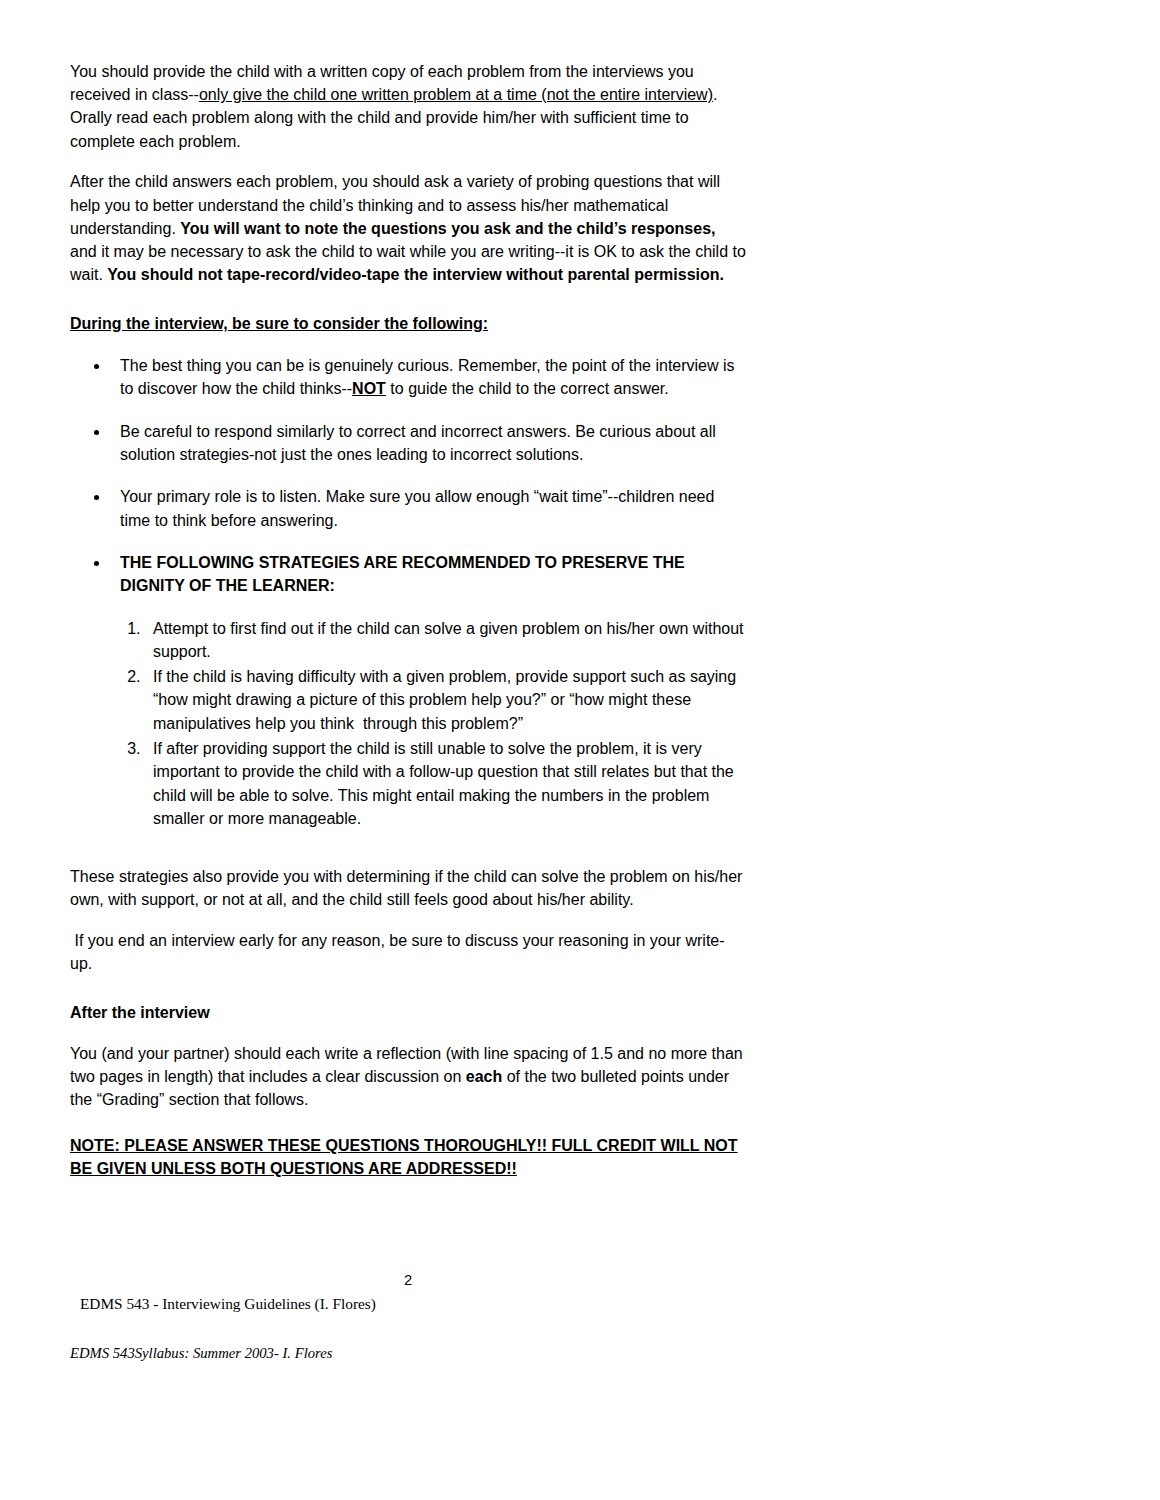You should provide the child with a written copy of each problem from the interviews you received in class--only give the child one written problem at a time (not the entire interview). Orally read each problem along with the child and provide him/her with sufficient time to complete each problem.
After the child answers each problem, you should ask a variety of probing questions that will help you to better understand the child’s thinking and to assess his/her mathematical understanding. You will want to note the questions you ask and the child’s responses, and it may be necessary to ask the child to wait while you are writing--it is OK to ask the child to wait. You should not tape-record/video-tape the interview without parental permission.
During the interview, be sure to consider the following:
The best thing you can be is genuinely curious. Remember, the point of the interview is to discover how the child thinks--NOT to guide the child to the correct answer.
Be careful to respond similarly to correct and incorrect answers. Be curious about all solution strategies-not just the ones leading to incorrect solutions.
Your primary role is to listen. Make sure you allow enough “wait time”--children need time to think before answering.
THE FOLLOWING STRATEGIES ARE RECOMMENDED TO PRESERVE THE DIGNITY OF THE LEARNER:
Attempt to first find out if the child can solve a given problem on his/her own without support.
If the child is having difficulty with a given problem, provide support such as saying “how might drawing a picture of this problem help you?” or “how might these manipulatives help you think through this problem?”
If after providing support the child is still unable to solve the problem, it is very important to provide the child with a follow-up question that still relates but that the child will be able to solve. This might entail making the numbers in the problem smaller or more manageable.
These strategies also provide you with determining if the child can solve the problem on his/her own, with support, or not at all, and the child still feels good about his/her ability.
If you end an interview early for any reason, be sure to discuss your reasoning in your write-up.
After the interview
You (and your partner) should each write a reflection (with line spacing of 1.5 and no more than two pages in length) that includes a clear discussion on each of the two bulleted points under the “Grading” section that follows.
NOTE: PLEASE ANSWER THESE QUESTIONS THOROUGHLY!! FULL CREDIT WILL NOT BE GIVEN UNLESS BOTH QUESTIONS ARE ADDRESSED!!
2
EDMS 543 - Interviewing Guidelines (I. Flores)
EDMS 543Syllabus: Summer 2003- I. Flores